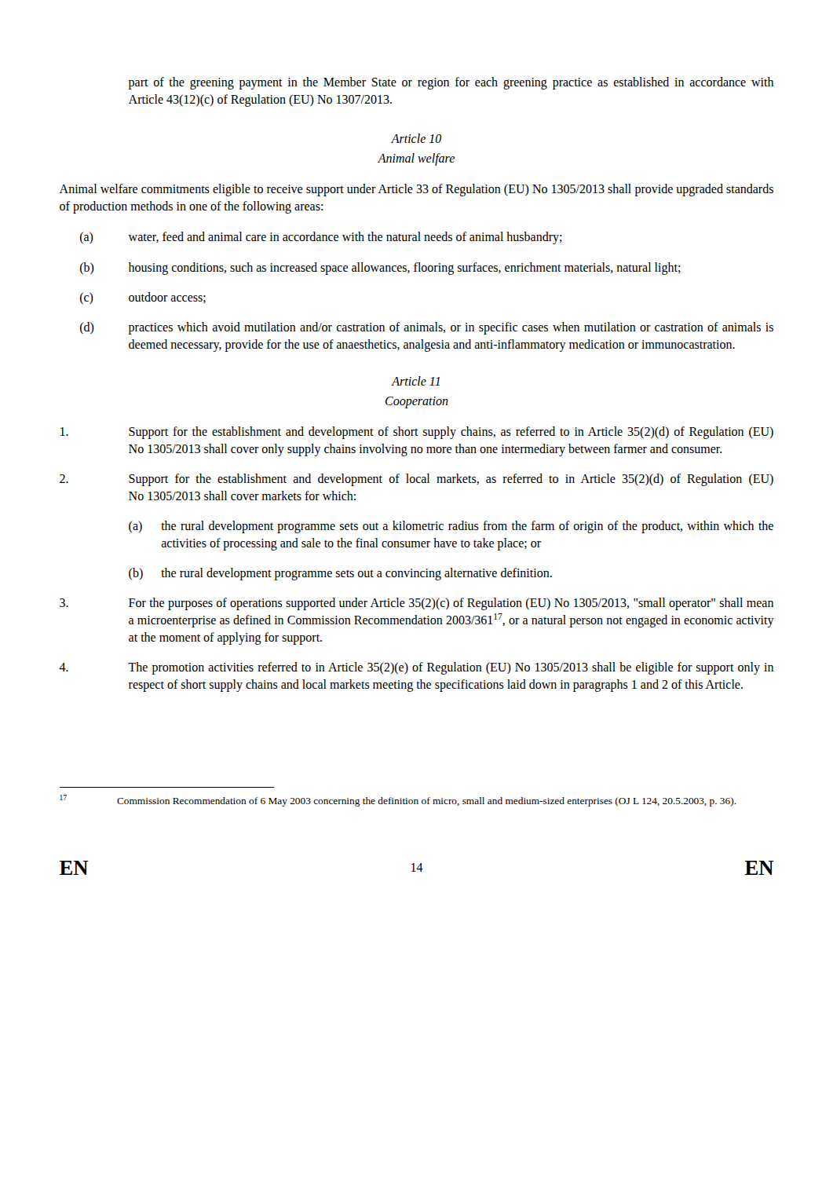part of the greening payment in the Member State or region for each greening practice as established in accordance with Article 43(12)(c) of Regulation (EU) No 1307/2013.
Article 10
Animal welfare
Animal welfare commitments eligible to receive support under Article 33 of Regulation (EU) No 1305/2013 shall provide upgraded standards of production methods in one of the following areas:
(a)
water, feed and animal care in accordance with the natural needs of animal husbandry;
(b)
housing conditions, such as increased space allowances, flooring surfaces, enrichment materials, natural light;
(c)
outdoor access;
(d)
practices which avoid mutilation and/or castration of animals, or in specific cases when mutilation or castration of animals is deemed necessary, provide for the use of anaesthetics, analgesia and anti-inflammatory medication or immunocastration.
Article 11
Cooperation
1.
Support for the establishment and development of short supply chains, as referred to in Article 35(2)(d) of Regulation (EU) No 1305/2013 shall cover only supply chains involving no more than one intermediary between farmer and consumer.
2.
Support for the establishment and development of local markets, as referred to in Article 35(2)(d) of Regulation (EU) No 1305/2013 shall cover markets for which:
(a)
the rural development programme sets out a kilometric radius from the farm of origin of the product, within which the activities of processing and sale to the final consumer have to take place; or
(b)
the rural development programme sets out a convincing alternative definition.
3.
For the purposes of operations supported under Article 35(2)(c) of Regulation (EU) No 1305/2013, "small operator" shall mean a microenterprise as defined in Commission Recommendation 2003/36117, or a natural person not engaged in economic activity at the moment of applying for support.
4.
The promotion activities referred to in Article 35(2)(e) of Regulation (EU) No 1305/2013 shall be eligible for support only in respect of short supply chains and local markets meeting the specifications laid down in paragraphs 1 and 2 of this Article.
17
Commission Recommendation of 6 May 2003 concerning the definition of micro, small and medium-sized enterprises (OJ L 124, 20.5.2003, p. 36).
EN
14
EN